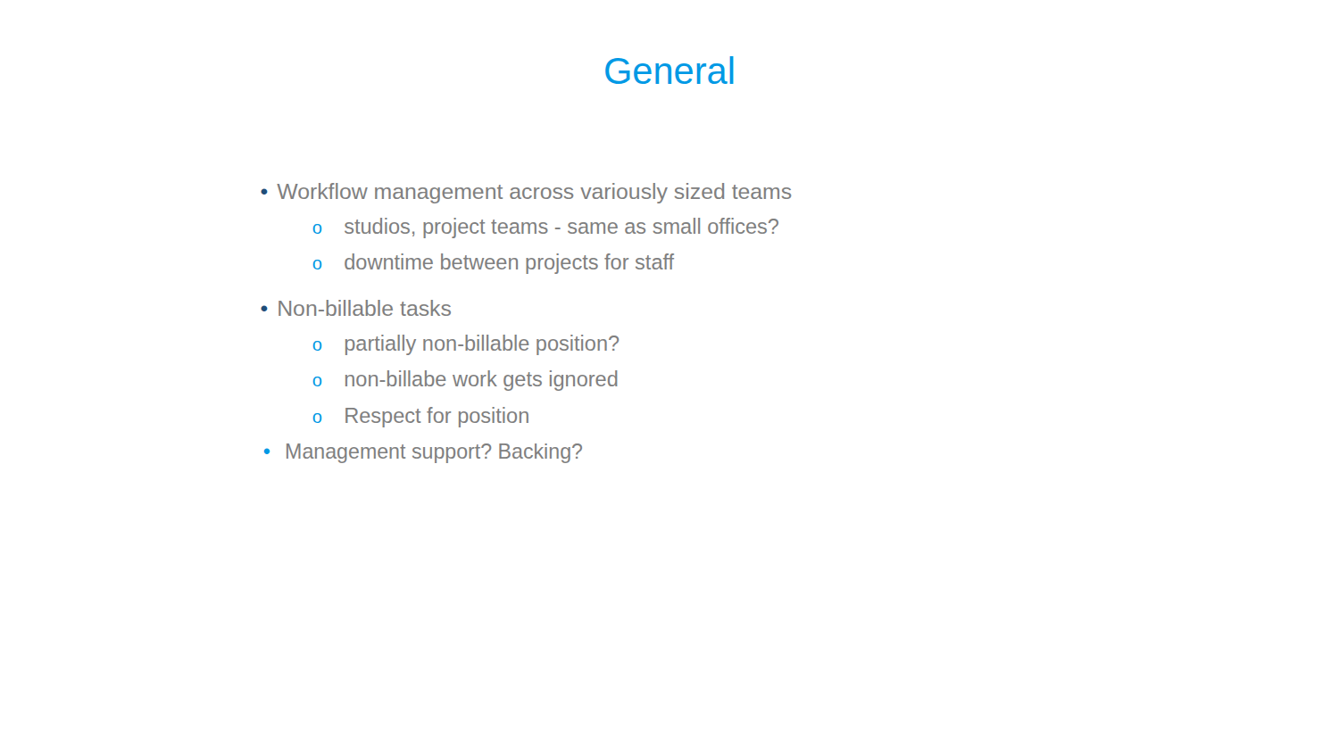General
Workflow management across variously sized teams
studios, project teams - same as small offices?
downtime between projects for staff
Non-billable tasks
partially non-billable position?
non-billabe work gets ignored
Respect for position
Management support? Backing?